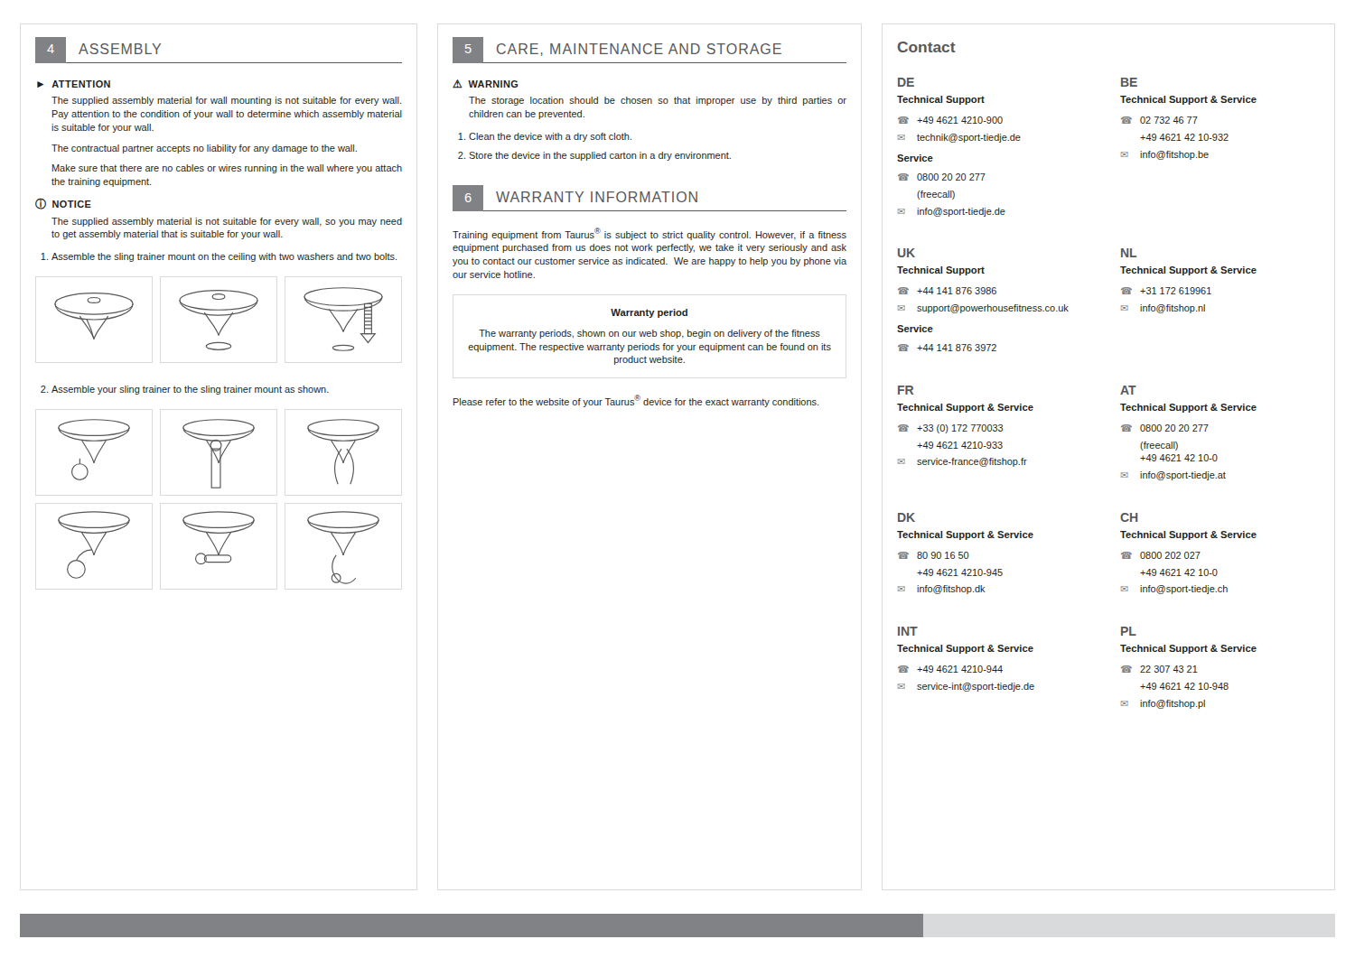4
Assembly
►ATTENTION
The supplied assembly material for wall mounting is not suitable for every wall. Pay attention to the condition of your wall to determine which assembly material is suitable for your wall.
The contractual partner accepts no liability for any damage to the wall.
Make sure that there are no cables or wires running in the wall where you attach the training equipment.
ⓘNOTICE
The supplied assembly material is not suitable for every wall, so you may need to get assembly material that is suitable for your wall.
Assemble the sling trainer mount on the ceiling with two washers and two bolts.
Assemble your sling trainer to the sling trainer mount as shown.
5
Care, Maintenance and Storage
⚠WARNING
The storage location should be chosen so that improper use by third parties or children can be prevented.
Clean the device with a dry soft cloth.
Store the device in the supplied carton in a dry environment.
6
Warranty Information
Training equipment from Taurus® is subject to strict quality control. However, if a fitness equipment purchased from us does not work perfectly, we take it very seriously and ask you to contact our customer service as indicated. We are happy to help you by phone via our service hotline.
Warranty period
The warranty periods, shown on our web shop, begin on delivery of the fitness equipment. The respective warranty periods for your equipment can be found on its product website.
Please refer to the website of your Taurus® device for the exact warranty conditions.
Contact
DE
Technical Support
☎+49 4621 4210-900
✉technik@sport-tiedje.de
Service
☎0800 20 20 277
(freecall)
✉info@sport-tiedje.de
BE
Technical Support & Service
☎02 732 46 77
+49 4621 42 10-932
✉info@fitshop.be
UK
Technical Support
☎+44 141 876 3986
✉support@powerhousefitness.co.uk
Service
☎+44 141 876 3972
NL
Technical Support & Service
☎+31 172 619961
✉info@fitshop.nl
FR
Technical Support & Service
☎+33 (0) 172 770033
+49 4621 4210-933
✉service-france@fitshop.fr
AT
Technical Support & Service
☎0800 20 20 277
(freecall)
+49 4621 42 10-0
✉info@sport-tiedje.at
DK
Technical Support & Service
☎80 90 16 50
+49 4621 4210-945
✉info@fitshop.dk
CH
Technical Support & Service
☎0800 202 027
+49 4621 42 10-0
✉info@sport-tiedje.ch
INT
Technical Support & Service
☎+49 4621 4210-944
✉service-int@sport-tiedje.de
PL
Technical Support & Service
☎22 307 43 21
+49 4621 42 10-948
✉info@fitshop.pl